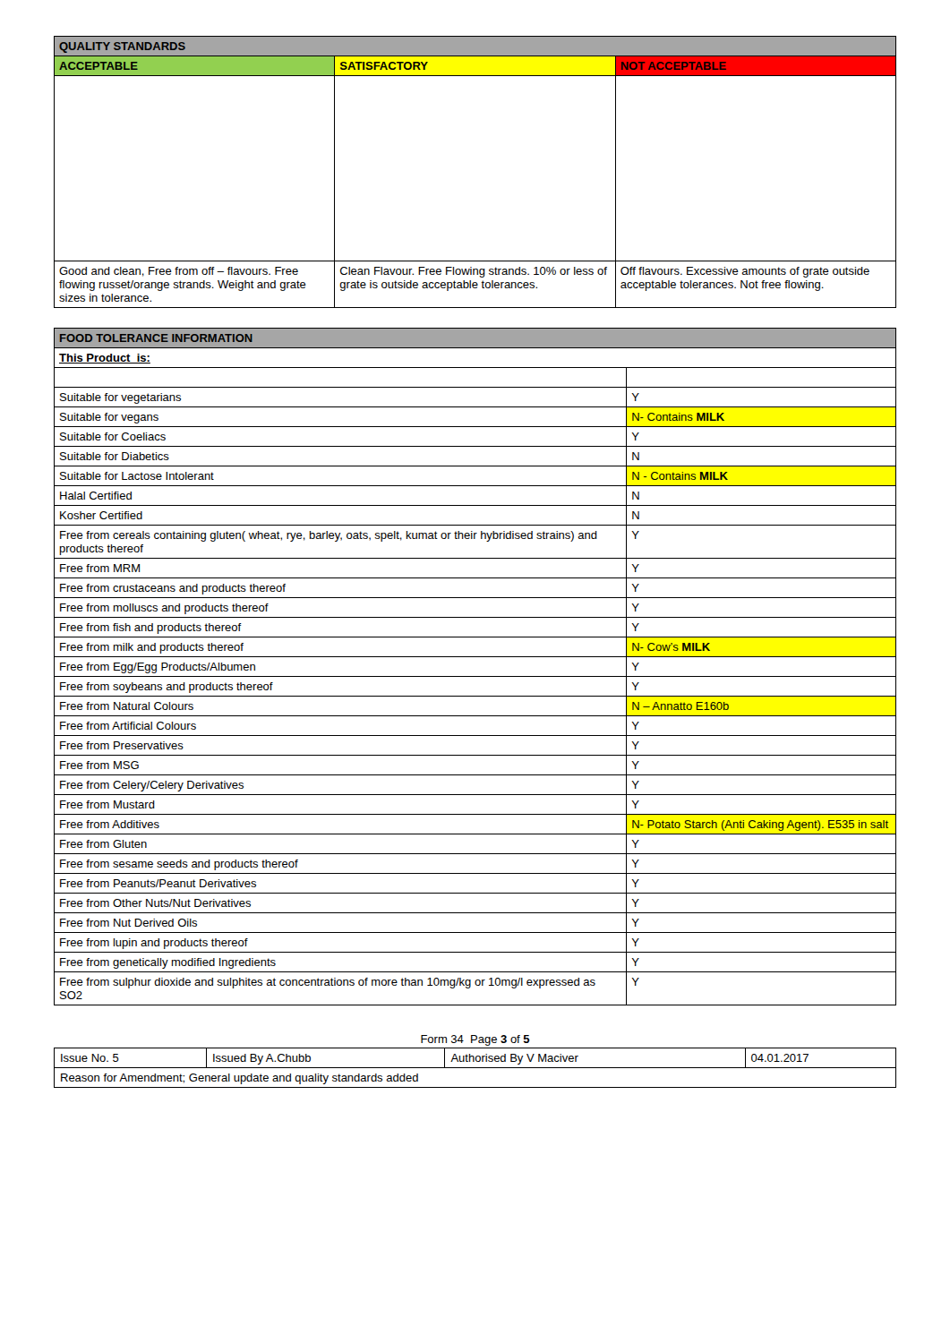| QUALITY STANDARDS |
| ACCEPTABLE | SATISFACTORY | NOT ACCEPTABLE |
| Good and clean, Free from off – flavours. Free flowing russet/orange strands. Weight and grate sizes in tolerance. | Clean Flavour. Free Flowing strands. 10% or less of grate is outside acceptable tolerances. | Off flavours. Excessive amounts of grate outside acceptable tolerances. Not free flowing. |
| FOOD TOLERANCE INFORMATION |
| This Product is: |
| Suitable for vegetarians | Y |
| Suitable for vegans | N- Contains MILK |
| Suitable for Coeliacs | Y |
| Suitable for Diabetics | N |
| Suitable for Lactose Intolerant | N - Contains MILK |
| Halal Certified | N |
| Kosher Certified | N |
| Free from cereals containing gluten( wheat, rye, barley, oats, spelt, kumat or their hybridised strains) and products thereof | Y |
| Free from MRM | Y |
| Free from crustaceans and products thereof | Y |
| Free from molluscs and products thereof | Y |
| Free from fish and products thereof | Y |
| Free from milk and products thereof | N- Cow’s MILK |
| Free from Egg/Egg Products/Albumen | Y |
| Free from soybeans and products thereof | Y |
| Free from Natural Colours | N – Annatto E160b |
| Free from Artificial Colours | Y |
| Free from Preservatives | Y |
| Free from MSG | Y |
| Free from Celery/Celery Derivatives | Y |
| Free from Mustard | Y |
| Free from Additives | N- Potato Starch (Anti Caking Agent). E535 in salt |
| Free from Gluten | Y |
| Free from sesame seeds and products thereof | Y |
| Free from Peanuts/Peanut Derivatives | Y |
| Free from Other Nuts/Nut Derivatives | Y |
| Free from Nut Derived Oils | Y |
| Free from lupin and products thereof | Y |
| Free from genetically modified Ingredients | Y |
| Free from sulphur dioxide and sulphites at concentrations of more than 10mg/kg or 10mg/l expressed as SO2 | Y |
Form 34 Page 3 of 5
| Issue No. 5 | Issued By A.Chubb | Authorised By V Maciver | 04.01.2017 |
| Reason for Amendment; General update and quality standards added |